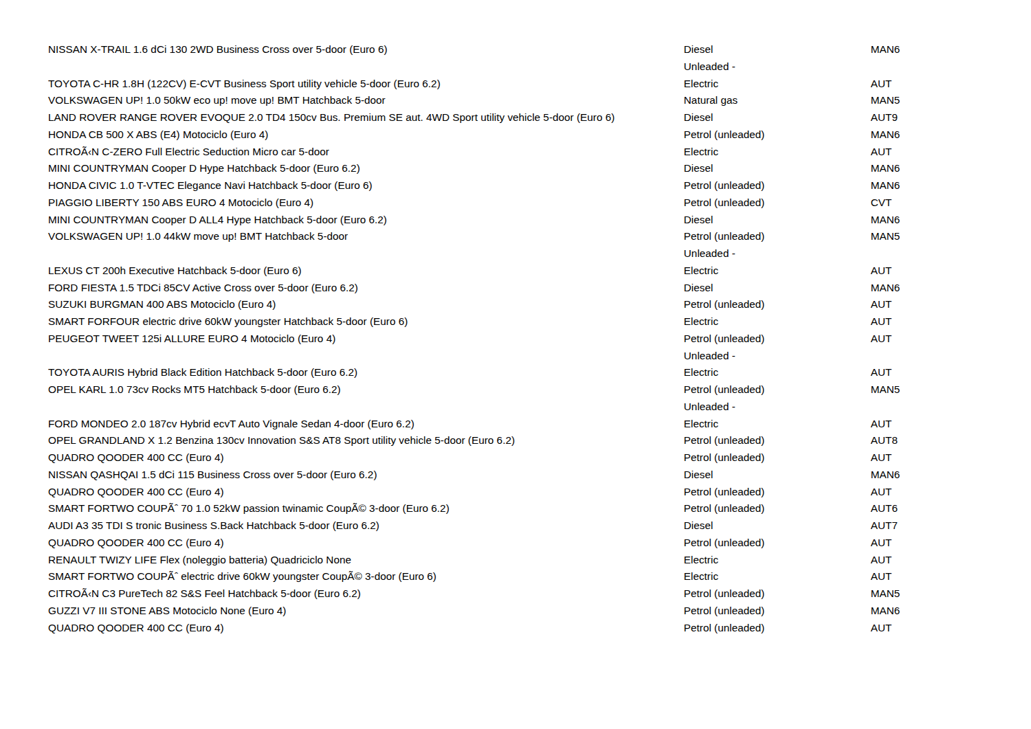| NISSAN X-TRAIL 1.6 dCi 130 2WD Business Cross over 5-door (Euro 6) | Diesel | MAN6 |
| | Unleaded - | |
| TOYOTA C-HR 1.8H (122CV) E-CVT Business Sport utility vehicle 5-door (Euro 6.2) | Electric | AUT |
| VOLKSWAGEN UP! 1.0 50kW eco up! move up! BMT Hatchback 5-door | Natural gas | MAN5 |
| LAND ROVER RANGE ROVER EVOQUE 2.0 TD4 150cv Bus. Premium SE aut. 4WD Sport utility vehicle 5-door (Euro 6) | Diesel | AUT9 |
| HONDA CB 500 X ABS (E4) Motociclo (Euro 4) | Petrol (unleaded) | MAN6 |
| CITROÃ‹N C-ZERO Full Electric Seduction Micro car 5-door | Electric | AUT |
| MINI COUNTRYMAN Cooper D Hype Hatchback 5-door (Euro 6.2) | Diesel | MAN6 |
| HONDA CIVIC 1.0 T-VTEC Elegance Navi Hatchback 5-door (Euro 6) | Petrol (unleaded) | MAN6 |
| PIAGGIO LIBERTY 150 ABS EURO 4 Motociclo (Euro 4) | Petrol (unleaded) | CVT |
| MINI COUNTRYMAN Cooper D ALL4 Hype Hatchback 5-door (Euro 6.2) | Diesel | MAN6 |
| VOLKSWAGEN UP! 1.0 44kW move up! BMT Hatchback 5-door | Petrol (unleaded) | MAN5 |
| | Unleaded - | |
| LEXUS CT 200h Executive Hatchback 5-door (Euro 6) | Electric | AUT |
| FORD FIESTA 1.5 TDCi 85CV Active Cross over 5-door (Euro 6.2) | Diesel | MAN6 |
| SUZUKI BURGMAN 400 ABS Motociclo (Euro 4) | Petrol (unleaded) | AUT |
| SMART FORFOUR electric drive 60kW youngster Hatchback 5-door (Euro 6) | Electric | AUT |
| PEUGEOT TWEET 125i ALLURE EURO 4 Motociclo (Euro 4) | Petrol (unleaded) | AUT |
| | Unleaded - | |
| TOYOTA AURIS Hybrid Black Edition Hatchback 5-door (Euro 6.2) | Electric | AUT |
| OPEL KARL 1.0 73cv Rocks MT5 Hatchback 5-door (Euro 6.2) | Petrol (unleaded) | MAN5 |
| | Unleaded - | |
| FORD MONDEO 2.0 187cv Hybrid ecvT Auto Vignale Sedan 4-door (Euro 6.2) | Electric | AUT |
| OPEL GRANDLAND X 1.2 Benzina 130cv Innovation S&S AT8 Sport utility vehicle 5-door (Euro 6.2) | Petrol (unleaded) | AUT8 |
| QUADRO QOODER 400 CC (Euro 4) | Petrol (unleaded) | AUT |
| NISSAN QASHQAI 1.5 dCi 115 Business Cross over 5-door (Euro 6.2) | Diesel | MAN6 |
| QUADRO QOODER 400 CC (Euro 4) | Petrol (unleaded) | AUT |
| SMART FORTWO COUPÃˆ 70 1.0 52kW passion twinamic CoupÃ© 3-door (Euro 6.2) | Petrol (unleaded) | AUT6 |
| AUDI A3 35 TDI S tronic Business S.Back Hatchback 5-door (Euro 6.2) | Diesel | AUT7 |
| QUADRO QOODER 400 CC (Euro 4) | Petrol (unleaded) | AUT |
| RENAULT TWIZY LIFE Flex (noleggio batteria) Quadriciclo None | Electric | AUT |
| SMART FORTWO COUPÃˆ electric drive 60kW youngster CoupÃ© 3-door (Euro 6) | Electric | AUT |
| CITROÃ‹N C3 PureTech 82 S&S Feel Hatchback 5-door (Euro 6.2) | Petrol (unleaded) | MAN5 |
| GUZZI V7 III STONE ABS Motociclo None (Euro 4) | Petrol (unleaded) | MAN6 |
| QUADRO QOODER 400 CC (Euro 4) | Petrol (unleaded) | AUT |